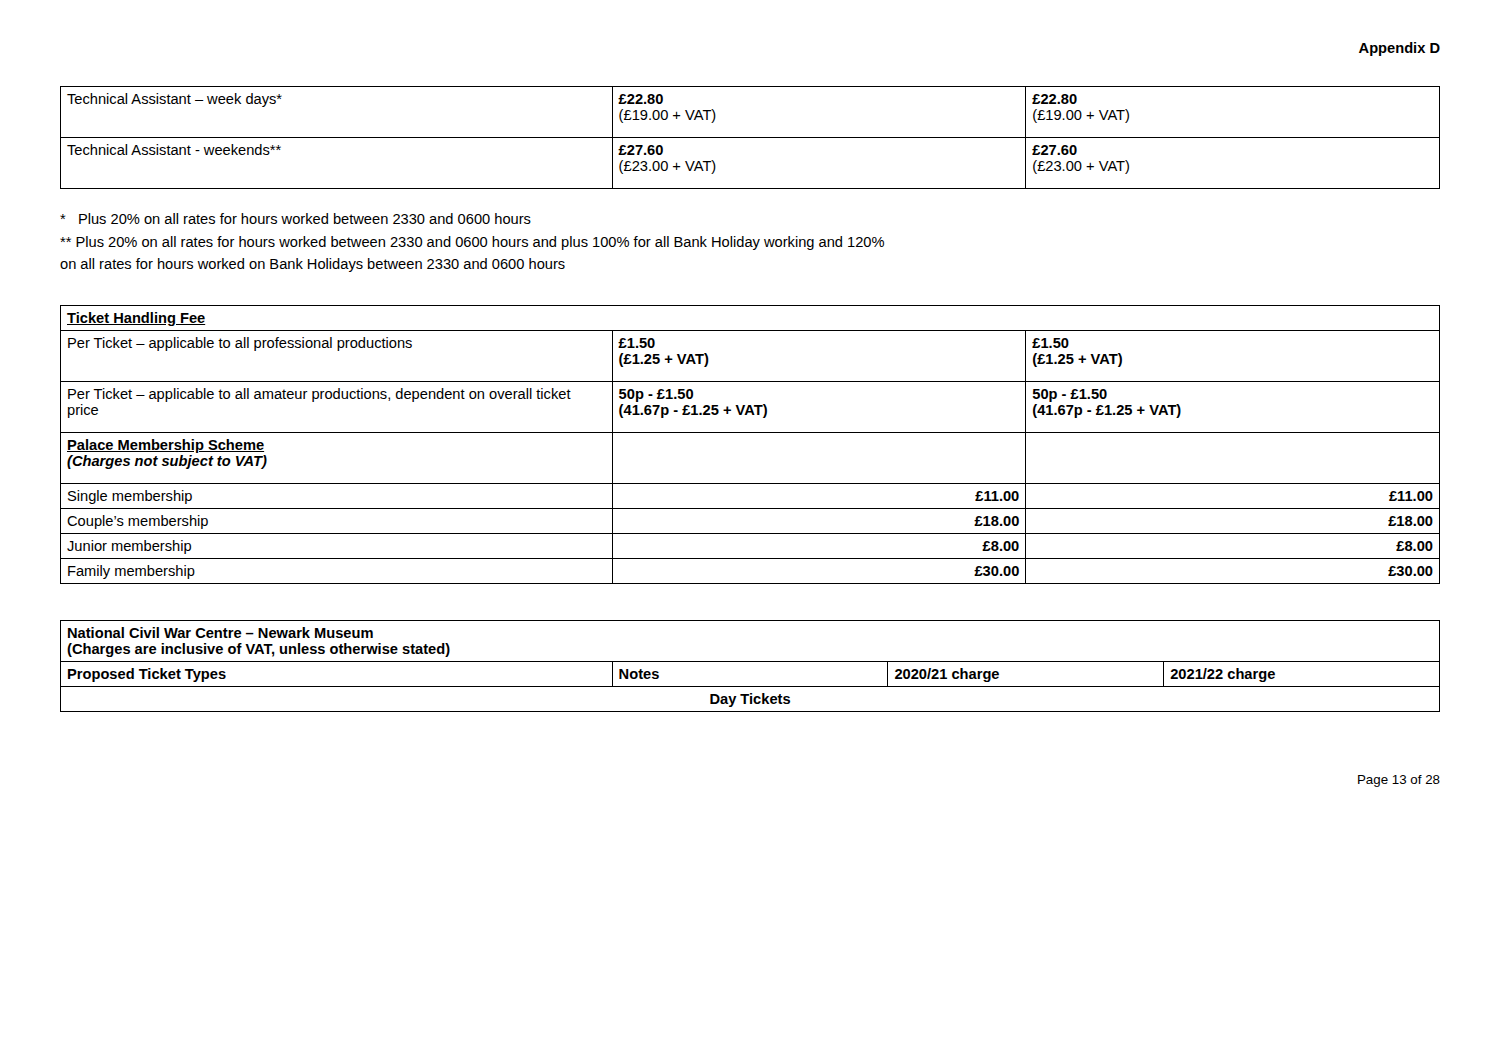Appendix D
| Technical Assistant – week days* | £22.80 (£19.00 + VAT) | £22.80 (£19.00 + VAT) |
| Technical Assistant - weekends** | £27.60 (£23.00 + VAT) | £27.60 (£23.00 + VAT) |
* Plus 20% on all rates for hours worked between 2330 and 0600 hours
** Plus 20% on all rates for hours worked between 2330 and 0600 hours and plus 100% for all Bank Holiday working and 120%
on all rates for hours worked on Bank Holidays between 2330 and 0600 hours
| Ticket Handling Fee |
| Per Ticket – applicable to all professional productions | £1.50 (£1.25 + VAT) | £1.50 (£1.25 + VAT) |
| Per Ticket – applicable to all amateur productions, dependent on overall ticket price | 50p - £1.50 (41.67p - £1.25 + VAT) | 50p - £1.50 (41.67p - £1.25 + VAT) |
| Palace Membership Scheme (Charges not subject to VAT) | | |
| Single membership | £11.00 | £11.00 |
| Couple’s membership | £18.00 | £18.00 |
| Junior membership | £8.00 | £8.00 |
| Family membership | £30.00 | £30.00 |
| National Civil War Centre – Newark Museum (Charges are inclusive of VAT, unless otherwise stated) |
| Proposed Ticket Types | Notes | 2020/21 charge | 2021/22 charge |
| Day Tickets |
Page 13 of 28